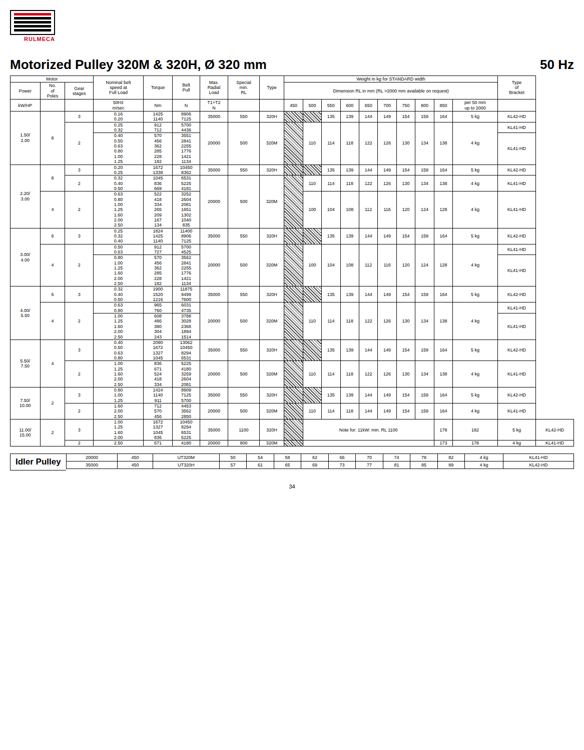RULMECA
Motorized Pulley 320M & 320H, Ø 320 mm
50 Hz
| Motor | Nominal belt speed at Full Load | Torque | Belt Pull | Max. Radial Load | Special min. RL | Type | Weight in kg for STANDARD width | Type of Bracket |
| --- | --- | --- | --- | --- | --- | --- | --- | --- |
| Power | No. of Poles | Gear stages | Dimension RL in mm (RL >2000 mm available on request) |
| kW/HP | | | 50Hz m/sec | Nm | N | T1+T2 N | | | 450 | 500 | 550 | 600 | 650 | 700 | 750 | 800 | 850 | per 50 mm up to 2000 | |
| 1.50/ 2.00 | 8 | 3 | 0.16 0.20 | 1425 1140 | 8906 7125 | 35000 | 550 | 320H | | | 135 | 139 | 144 | 149 | 154 | 159 | 164 | 5 kg | KL42-HD |
| 2 | 0.25 0.32 | 912 712 | 5700 4436 | 20000 | 500 | 320M | | 110 | 114 | 118 | 122 | 126 | 130 | 134 | 138 | 4 kg | KL41-HD |
| 0.40 0.50 0.63 0.80 1.00 1.25 | 570 456 362 285 228 182 | 3551 2841 2255 1776 1421 1134 | KL41-HD |
| 2.20/ 3.00 | 8 | 3 | 0.20 0.25 | 1672 1338 | 10450 8362 | 35000 | 550 | 320H | | | 135 | 139 | 144 | 149 | 154 | 159 | 164 | 5 kg | KL42-HD |
| 2 | 0.32 0.40 0.50 | 1045 836 669 | 6531 5225 4181 | 20000 | 500 | 320M | | 110 | 114 | 118 | 122 | 126 | 130 | 134 | 138 | 4 kg | KL41-HD |
| 4 | 2 | 0.63 0.80 1.00 1.25 1.60 2.00 2.50 | 522 418 334 265 209 167 134 | 3252 2604 2081 1651 1302 1040 835 | 100 | 104 | 108 | 112 | 116 | 120 | 124 | 128 | 4 kg | KL41-HD |
| 3.00/ 4.00 | 6 | 3 | 0.25 0.32 0.40 | 1824 1425 1140 | 11400 8906 7125 | 35000 | 550 | 320H | | | 135 | 139 | 144 | 149 | 154 | 159 | 164 | 5 kg | KL42-HD |
| 4 | 2 | 0.50 0.63 | 912 727 | 5700 4525 | 20000 | 500 | 320M | | 100 | 104 | 108 | 112 | 116 | 120 | 124 | 128 | 4 kg | KL41-HD |
| 0.80 1.00 1.25 1.60 2.00 2.50 | 570 456 362 285 228 182 | 3562 2841 2255 1776 1421 1134 | KL41-HD |
| 4.00/ 5.50 | 6 | 3 | 0.32 0.40 0.50 | 1900 1520 1216 | 11875 9499 7600 | 35000 | 550 | 320H | | | 135 | 139 | 144 | 149 | 154 | 159 | 164 | 5 kg | KL42-HD |
| 4 | 2 | 0.63 0.80 | 965 760 | 6031 4735 | 20000 | 500 | 320M | | 110 | 114 | 118 | 122 | 126 | 130 | 134 | 138 | 4 kg | KL41-HD |
| 1.00 1.25 1.60 2.00 2.50 | 608 486 380 304 243 | 3788 3028 2368 1894 1514 | KL41-HD |
| 5.50/ 7.50 | 4 | 3 | 0.40 0.50 0.63 0.80 | 2090 1672 1327 1045 | 13062 10450 8294 6531 | 35000 | 550 | 320H | | | 135 | 139 | 144 | 149 | 154 | 159 | 164 | 5 kg | KL42-HD |
| 2 | 1.00 1.25 1.60 2.00 2.50 | 836 671 524 418 334 | 5225 4180 3259 2604 2081 | 20000 | 500 | 320M | | 110 | 114 | 118 | 122 | 126 | 130 | 134 | 138 | 4 kg | KL41-HD |
| 7.50/ 10.00 | 2 | 3 | 0.80 1.00 1.25 | 1424 1140 911 | 8909 7125 5700 | 35000 | 550 | 320H | | | 135 | 139 | 144 | 149 | 154 | 159 | 164 | 5 kg | KL42-HD |
| 2 | 1.60 2.00 2.50 | 712 570 456 | 4453 3562 2850 | 20000 | 500 | 320M | | 110 | 114 | 118 | 144 | 149 | 154 | 159 | 164 | 4 kg | KL41-HD |
| 11.00/ 15.00 | 2 | 3 | 1.00 1.25 1.60 2.00 | 1672 1327 1045 836 | 10450 8294 6531 5225 | 35000 | 1100 | 320H | | Note for: 11kW: min. RL 1100 | 178 | 182 | 5 kg | KL42-HD |
| 2 | 2.50 | 671 | 4180 | 20000 | 800 | 320M | | | 173 | 178 | 4 kg | KL41-HD |
Idler Pulley
| 20000 | 450 | UT320M | 50 | 54 | 58 | 62 | 66 | 70 | 74 | 78 | 82 | 4 kg | KL41-HD |
| 35000 | 450 | UT320H | 57 | 61 | 65 | 69 | 73 | 77 | 81 | 85 | 89 | 4 kg | KL42-HD |
34